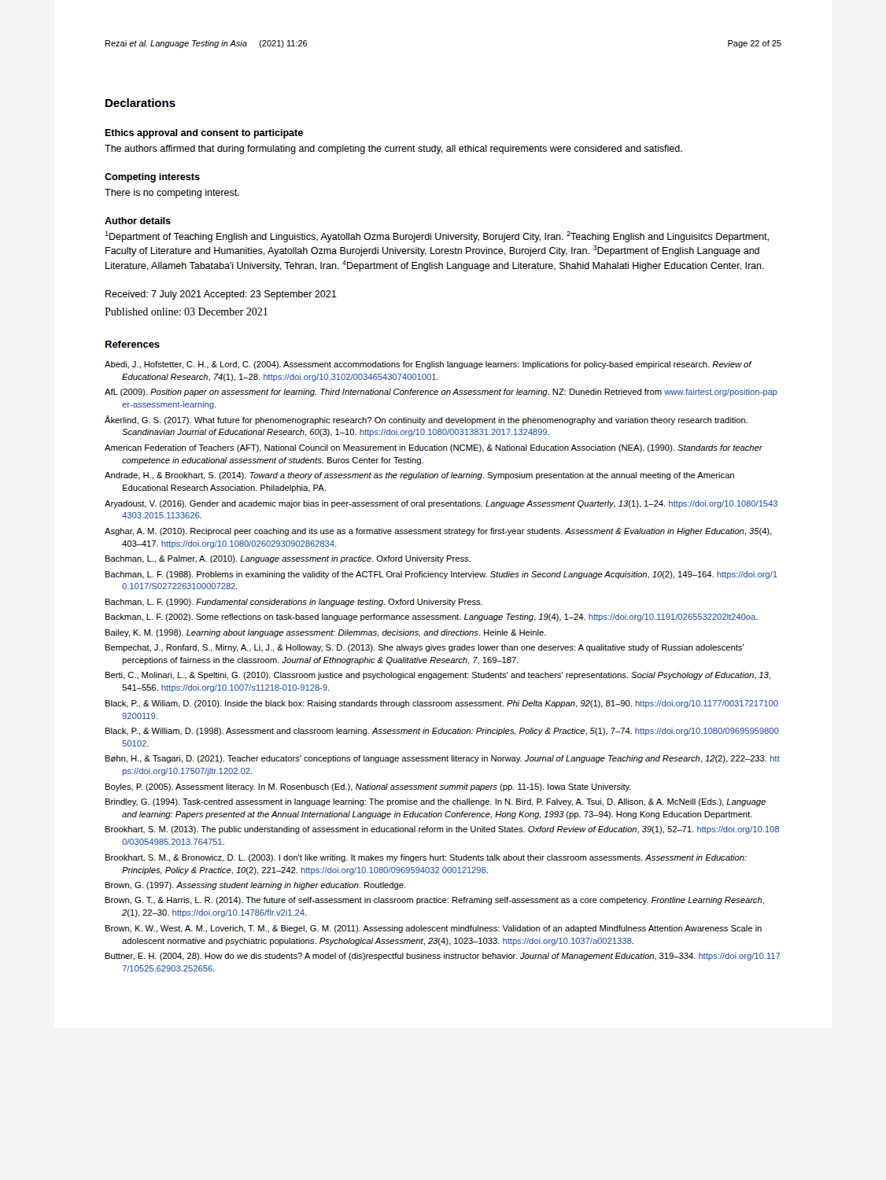Rezai et al. Language Testing in Asia (2021) 11:26
Page 22 of 25
Declarations
Ethics approval and consent to participate
The authors affirmed that during formulating and completing the current study, all ethical requirements were considered and satisfied.
Competing interests
There is no competing interest.
Author details
1Department of Teaching English and Linguistics, Ayatollah Ozma Burojerdi University, Borujerd City, Iran. 2Teaching English and Linguisitcs Department, Faculty of Literature and Humanities, Ayatollah Ozma Burojerdi University, Lorestn Province, Burojerd City, Iran. 3Department of English Language and Literature, Allameh Tabataba'i University, Tehran, Iran. 4Department of English Language and Literature, Shahid Mahalati Higher Education Center, Iran.
Received: 7 July 2021 Accepted: 23 September 2021
Published online: 03 December 2021
References
Abedi, J., Hofstetter, C. H., & Lord, C. (2004). Assessment accommodations for English language learners: Implications for policy-based empirical research. Review of Educational Research, 74(1), 1–28. https://doi.org/10.3102/00346543074001001.
AfL (2009). Position paper on assessment for learning. Third International Conference on Assessment for learning. NZ: Dunedin Retrieved from www.fairtest.org/position-paper-assessment-learning.
Åkerlind, G. S. (2017). What future for phenomenographic research? On continuity and development in the phenomenography and variation theory research tradition. Scandinavian Journal of Educational Research, 60(3), 1–10. https://doi.org/10.1080/00313831.2017.1324899.
American Federation of Teachers (AFT), National Council on Measurement in Education (NCME), & National Education Association (NEA). (1990). Standards for teacher competence in educational assessment of students. Buros Center for Testing.
Andrade, H., & Brookhart, S. (2014). Toward a theory of assessment as the regulation of learning. Symposium presentation at the annual meeting of the American Educational Research Association. Philadelphia, PA.
Aryadoust, V. (2016). Gender and academic major bias in peer-assessment of oral presentations. Language Assessment Quarterly, 13(1), 1–24. https://doi.org/10.1080/15434303.2015.1133626.
Asghar, A. M. (2010). Reciprocal peer coaching and its use as a formative assessment strategy for first-year students. Assessment & Evaluation in Higher Education, 35(4), 403–417. https://doi.org/10.1080/02602930902862834.
Bachman, L., & Palmer, A. (2010). Language assessment in practice. Oxford University Press.
Bachman, L. F. (1988). Problems in examining the validity of the ACTFL Oral Proficiency Interview. Studies in Second Language Acquisition, 10(2), 149–164. https://doi.org/10.1017/S0272263100007282.
Bachman, L. F. (1990). Fundamental considerations in language testing. Oxford University Press.
Backman, L. F. (2002). Some reflections on task-based language performance assessment. Language Testing, 19(4), 1–24. https://doi.org/10.1191/0265532202lt240oa.
Bailey, K. M. (1998). Learning about language assessment: Dilemmas, decisions, and directions. Heinle & Heinle.
Bempechat, J., Ronfard, S., Mirny, A., Li, J., & Holloway, S. D. (2013). She always gives grades lower than one deserves: A qualitative study of Russian adolescents' perceptions of fairness in the classroom. Journal of Ethnographic & Qualitative Research, 7, 169–187.
Berti, C., Molinari, L., & Speltini, G. (2010). Classroom justice and psychological engagement: Students' and teachers' representations. Social Psychology of Education, 13, 541–556. https://doi.org/10.1007/s11218-010-9128-9.
Black, P., & Wiliam, D. (2010). Inside the black box: Raising standards through classroom assessment. Phi Delta Kappan, 92(1), 81–90. https://doi.org/10.1177/003172171009200119.
Black, P., & William, D. (1998). Assessment and classroom learning. Assessment in Education: Principles, Policy & Practice, 5(1), 7–74. https://doi.org/10.1080/0969595980050102.
Bøhn, H., & Tsagari, D. (2021). Teacher educators' conceptions of language assessment literacy in Norway. Journal of Language Teaching and Research, 12(2), 222–233. https://doi.org/10.17507/jltr.1202.02.
Boyles, P. (2005). Assessment literacy. In M. Rosenbusch (Ed.), National assessment summit papers (pp. 11-15). Iowa State University.
Brindley, G. (1994). Task-centred assessment in language learning: The promise and the challenge. In N. Bird, P. Falvey, A. Tsui, D. Allison, & A. McNeill (Eds.), Language and learning: Papers presented at the Annual International Language in Education Conference, Hong Kong, 1993 (pp. 73–94). Hong Kong Education Department.
Brookhart, S. M. (2013). The public understanding of assessment in educational reform in the United States. Oxford Review of Education, 39(1), 52–71. https://doi.org/10.1080/03054985.2013.764751.
Brookhart, S. M., & Bronowicz, D. L. (2003). I don't like writing. It makes my fingers hurt: Students talk about their classroom assessments. Assessment in Education: Principles, Policy & Practice, 10(2), 221–242. https://doi.org/10.1080/0969594032 000121298.
Brown, G. (1997). Assessing student learning in higher education. Routledge.
Brown, G. T., & Harris, L. R. (2014). The future of self-assessment in classroom practice: Reframing self-assessment as a core competency. Frontline Learning Research, 2(1), 22–30. https://doi.org/10.14786/flr.v2i1.24.
Brown, K. W., West, A. M., Loverich, T. M., & Biegel, G. M. (2011). Assessing adolescent mindfulness: Validation of an adapted Mindfulness Attention Awareness Scale in adolescent normative and psychiatric populations. Psychological Assessment, 23(4), 1023–1033. https://doi.org/10.1037/a0021338.
Buttner, E. H. (2004, 28). How do we dis students? A model of (dis)respectful business instructor behavior. Journal of Management Education, 319–334. https://doi.org/10.1177/10525.62903.252656.